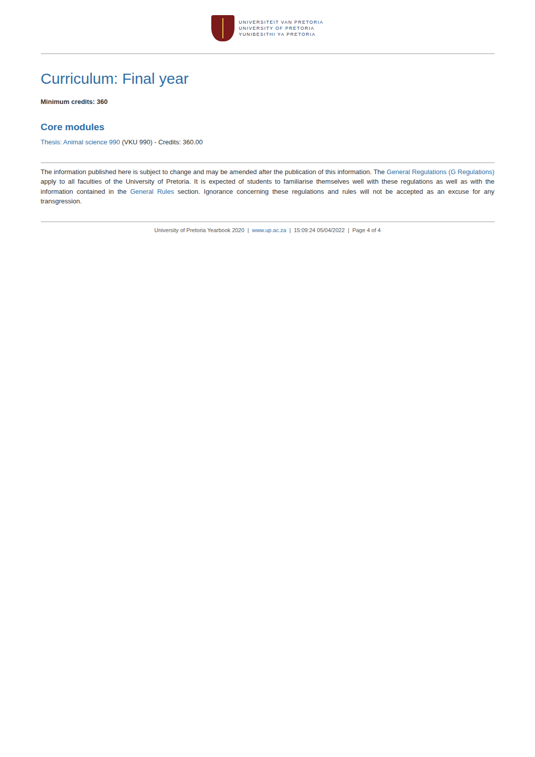UNIVERSITEIT VAN PRETORIA
UNIVERSITY OF PRETORIA
YUNIBESITHI YA PRETORIA
Curriculum: Final year
Minimum credits: 360
Core modules
Thesis: Animal science 990 (VKU 990) - Credits: 360.00
The information published here is subject to change and may be amended after the publication of this information. The General Regulations (G Regulations) apply to all faculties of the University of Pretoria. It is expected of students to familiarise themselves well with these regulations as well as with the information contained in the General Rules section. Ignorance concerning these regulations and rules will not be accepted as an excuse for any transgression.
University of Pretoria Yearbook 2020 | www.up.ac.za | 15:09:24 05/04/2022 | Page 4 of 4